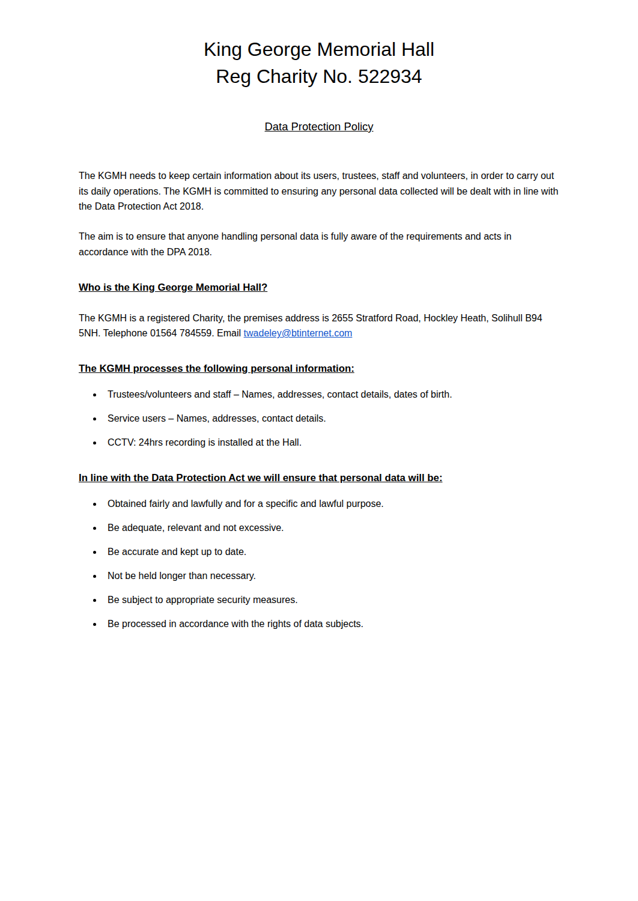King George Memorial Hall
Reg Charity No. 522934
Data Protection Policy
The KGMH needs to keep certain information about its users, trustees, staff and volunteers, in order to carry out its daily operations. The KGMH is committed to ensuring any personal data collected will be dealt with in line with the Data Protection Act 2018.
The aim is to ensure that anyone handling personal data is fully aware of the requirements and acts in accordance with the DPA 2018.
Who is the King George Memorial Hall?
The KGMH is a registered Charity, the premises address is 2655 Stratford Road, Hockley Heath, Solihull B94 5NH. Telephone 01564 784559. Email twadeley@btinternet.com
The KGMH processes the following personal information:
Trustees/volunteers and staff – Names, addresses, contact details, dates of birth.
Service users – Names, addresses, contact details.
CCTV: 24hrs recording is installed at the Hall.
In line with the Data Protection Act we will ensure that personal data will be:
Obtained fairly and lawfully and for a specific and lawful purpose.
Be adequate, relevant and not excessive.
Be accurate and kept up to date.
Not be held longer than necessary.
Be subject to appropriate security measures.
Be processed in accordance with the rights of data subjects.